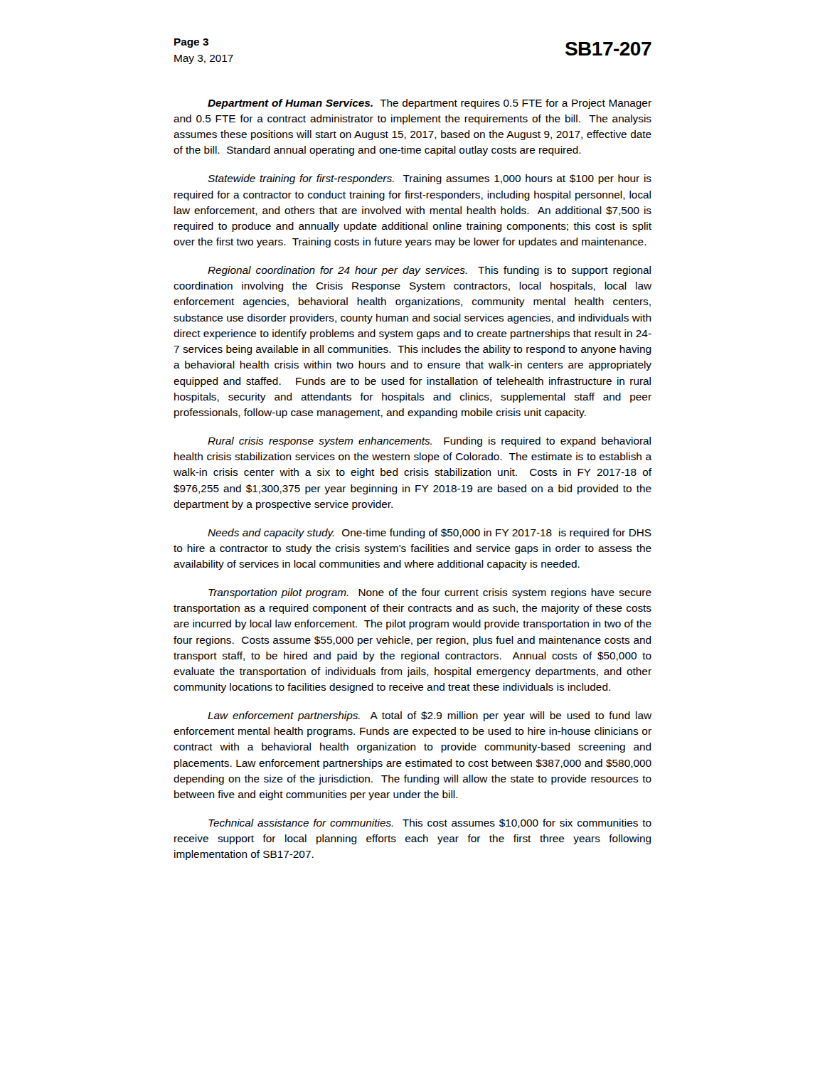Page 3
May 3, 2017
SB17-207
Department of Human Services. The department requires 0.5 FTE for a Project Manager and 0.5 FTE for a contract administrator to implement the requirements of the bill. The analysis assumes these positions will start on August 15, 2017, based on the August 9, 2017, effective date of the bill. Standard annual operating and one-time capital outlay costs are required.
Statewide training for first-responders. Training assumes 1,000 hours at $100 per hour is required for a contractor to conduct training for first-responders, including hospital personnel, local law enforcement, and others that are involved with mental health holds. An additional $7,500 is required to produce and annually update additional online training components; this cost is split over the first two years. Training costs in future years may be lower for updates and maintenance.
Regional coordination for 24 hour per day services. This funding is to support regional coordination involving the Crisis Response System contractors, local hospitals, local law enforcement agencies, behavioral health organizations, community mental health centers, substance use disorder providers, county human and social services agencies, and individuals with direct experience to identify problems and system gaps and to create partnerships that result in 24-7 services being available in all communities. This includes the ability to respond to anyone having a behavioral health crisis within two hours and to ensure that walk-in centers are appropriately equipped and staffed. Funds are to be used for installation of telehealth infrastructure in rural hospitals, security and attendants for hospitals and clinics, supplemental staff and peer professionals, follow-up case management, and expanding mobile crisis unit capacity.
Rural crisis response system enhancements. Funding is required to expand behavioral health crisis stabilization services on the western slope of Colorado. The estimate is to establish a walk-in crisis center with a six to eight bed crisis stabilization unit. Costs in FY 2017-18 of $976,255 and $1,300,375 per year beginning in FY 2018-19 are based on a bid provided to the department by a prospective service provider.
Needs and capacity study. One-time funding of $50,000 in FY 2017-18 is required for DHS to hire a contractor to study the crisis system's facilities and service gaps in order to assess the availability of services in local communities and where additional capacity is needed.
Transportation pilot program. None of the four current crisis system regions have secure transportation as a required component of their contracts and as such, the majority of these costs are incurred by local law enforcement. The pilot program would provide transportation in two of the four regions. Costs assume $55,000 per vehicle, per region, plus fuel and maintenance costs and transport staff, to be hired and paid by the regional contractors. Annual costs of $50,000 to evaluate the transportation of individuals from jails, hospital emergency departments, and other community locations to facilities designed to receive and treat these individuals is included.
Law enforcement partnerships. A total of $2.9 million per year will be used to fund law enforcement mental health programs. Funds are expected to be used to hire in-house clinicians or contract with a behavioral health organization to provide community-based screening and placements. Law enforcement partnerships are estimated to cost between $387,000 and $580,000 depending on the size of the jurisdiction. The funding will allow the state to provide resources to between five and eight communities per year under the bill.
Technical assistance for communities. This cost assumes $10,000 for six communities to receive support for local planning efforts each year for the first three years following implementation of SB17-207.